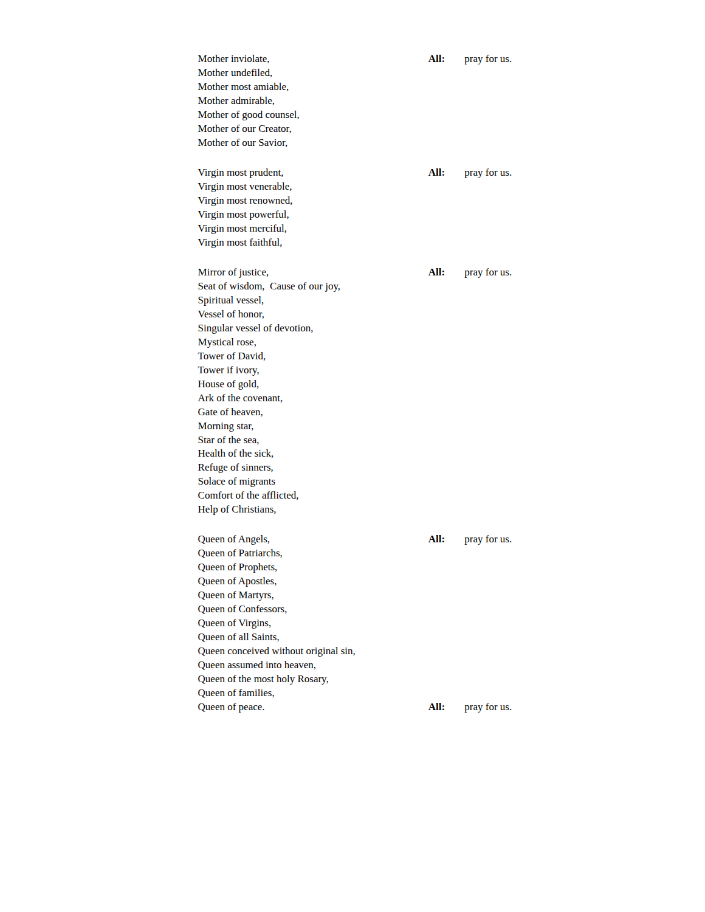All: pray for us.
Mother inviolate,
Mother undefiled,
Mother most amiable,
Mother admirable,
Mother of good counsel,
Mother of our Creator,
Mother of our Savior,
All: pray for us.
Virgin most prudent,
Virgin most venerable,
Virgin most renowned,
Virgin most powerful,
Virgin most merciful,
Virgin most faithful,
All: pray for us.
Mirror of justice,
Seat of wisdom, Cause of our joy,
Spiritual vessel,
Vessel of honor,
Singular vessel of devotion,
Mystical rose,
Tower of David,
Tower if ivory,
House of gold,
Ark of the covenant,
Gate of heaven,
Morning star,
Star of the sea,
Health of the sick,
Refuge of sinners,
Solace of migrants
Comfort of the afflicted,
Help of Christians,
All: pray for us.
Queen of Angels,
Queen of Patriarchs,
Queen of Prophets,
Queen of Apostles,
Queen of Martyrs,
Queen of Confessors,
Queen of Virgins,
Queen of all Saints,
Queen conceived without original sin,
Queen assumed into heaven,
Queen of the most holy Rosary,
Queen of families,
All: pray for us.
Queen of peace.